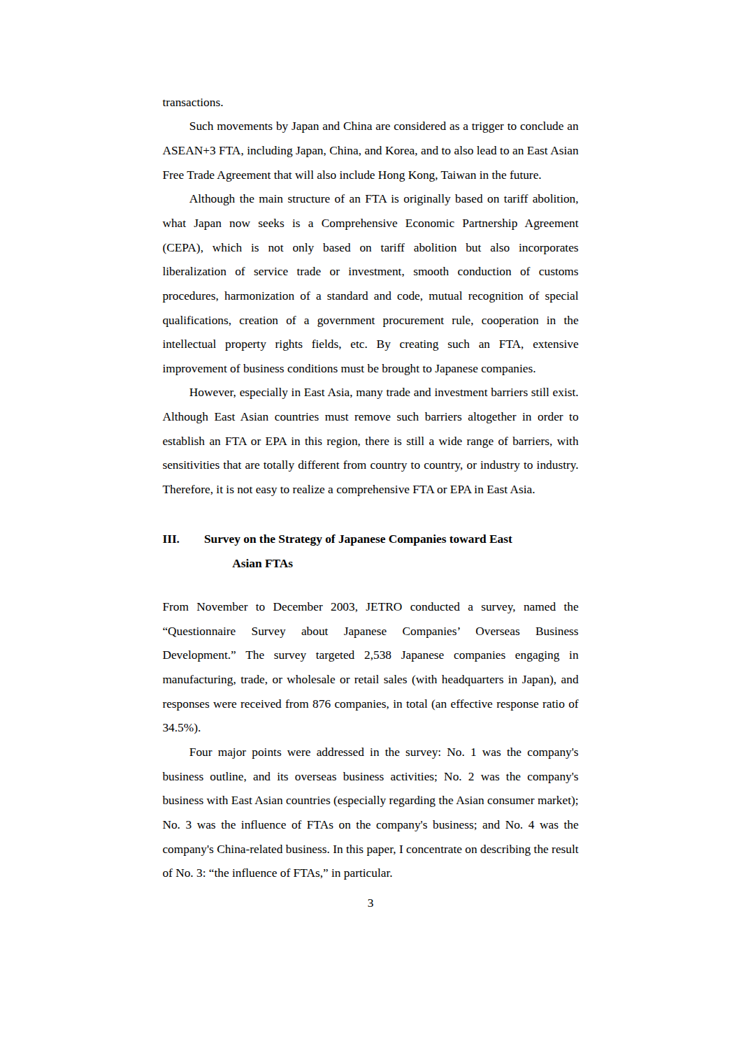transactions.
Such movements by Japan and China are considered as a trigger to conclude an ASEAN+3 FTA, including Japan, China, and Korea, and to also lead to an East Asian Free Trade Agreement that will also include Hong Kong, Taiwan in the future.
Although the main structure of an FTA is originally based on tariff abolition, what Japan now seeks is a Comprehensive Economic Partnership Agreement (CEPA), which is not only based on tariff abolition but also incorporates liberalization of service trade or investment, smooth conduction of customs procedures, harmonization of a standard and code, mutual recognition of special qualifications, creation of a government procurement rule, cooperation in the intellectual property rights fields, etc. By creating such an FTA, extensive improvement of business conditions must be brought to Japanese companies.
However, especially in East Asia, many trade and investment barriers still exist. Although East Asian countries must remove such barriers altogether in order to establish an FTA or EPA in this region, there is still a wide range of barriers, with sensitivities that are totally different from country to country, or industry to industry. Therefore, it is not easy to realize a comprehensive FTA or EPA in East Asia.
III. Survey on the Strategy of Japanese Companies toward EastAsian FTAs
From November to December 2003, JETRO conducted a survey, named the “Questionnaire Survey about Japanese Companies’ Overseas Business Development.” The survey targeted 2,538 Japanese companies engaging in manufacturing, trade, or wholesale or retail sales (with headquarters in Japan), and responses were received from 876 companies, in total (an effective response ratio of 34.5%).
Four major points were addressed in the survey: No. 1 was the company's business outline, and its overseas business activities; No. 2 was the company's business with East Asian countries (especially regarding the Asian consumer market); No. 3 was the influence of FTAs on the company's business; and No. 4 was the company's China-related business. In this paper, I concentrate on describing the result of No. 3: “the influence of FTAs,” in particular.
3